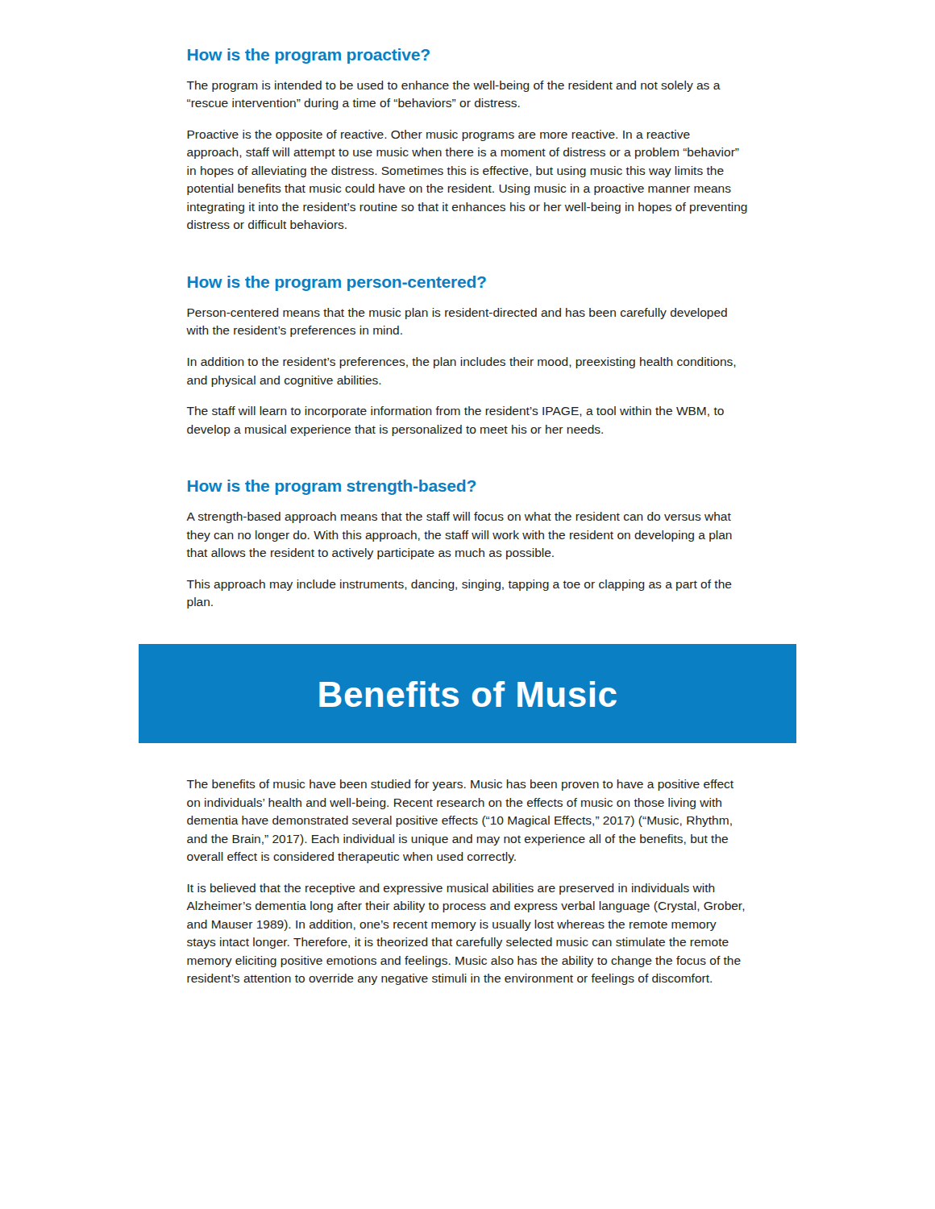How is the program proactive?
The program is intended to be used to enhance the well-being of the resident and not solely as a “rescue intervention” during a time of “behaviors” or distress.
Proactive is the opposite of reactive. Other music programs are more reactive. In a reactive approach, staff will attempt to use music when there is a moment of distress or a problem “behavior” in hopes of alleviating the distress. Sometimes this is effective, but using music this way limits the potential benefits that music could have on the resident. Using music in a proactive manner means integrating it into the resident’s routine so that it enhances his or her well-being in hopes of preventing distress or difficult behaviors.
How is the program person-centered?
Person-centered means that the music plan is resident-directed and has been carefully developed with the resident’s preferences in mind.
In addition to the resident’s preferences, the plan includes their mood, preexisting health conditions, and physical and cognitive abilities.
The staff will learn to incorporate information from the resident’s IPAGE, a tool within the WBM, to develop a musical experience that is personalized to meet his or her needs.
How is the program strength-based?
A strength-based approach means that the staff will focus on what the resident can do versus what they can no longer do. With this approach, the staff will work with the resident on developing a plan that allows the resident to actively participate as much as possible.
This approach may include instruments, dancing, singing, tapping a toe or clapping as a part of the plan.
Benefits of Music
The benefits of music have been studied for years. Music has been proven to have a positive effect on individuals’ health and well-being. Recent research on the effects of music on those living with dementia have demonstrated several positive effects (“10 Magical Effects,” 2017) (“Music, Rhythm, and the Brain,” 2017). Each individual is unique and may not experience all of the benefits, but the overall effect is considered therapeutic when used correctly.
It is believed that the receptive and expressive musical abilities are preserved in individuals with Alzheimer’s dementia long after their ability to process and express verbal language (Crystal, Grober, and Mauser 1989). In addition, one’s recent memory is usually lost whereas the remote memory stays intact longer. Therefore, it is theorized that carefully selected music can stimulate the remote memory eliciting positive emotions and feelings. Music also has the ability to change the focus of the resident’s attention to override any negative stimuli in the environment or feelings of discomfort.